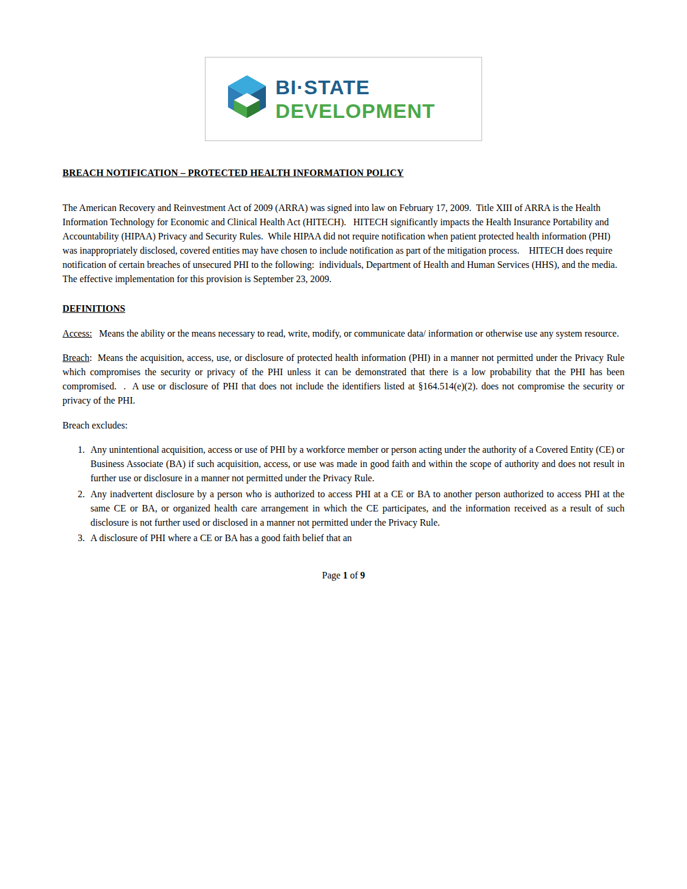BI·STATE DEVELOPMENT
BREACH NOTIFICATION – PROTECTED HEALTH INFORMATION POLICY
The American Recovery and Reinvestment Act of 2009 (ARRA) was signed into law on February 17, 2009. Title XIII of ARRA is the Health Information Technology for Economic and Clinical Health Act (HITECH). HITECH significantly impacts the Health Insurance Portability and Accountability (HIPAA) Privacy and Security Rules. While HIPAA did not require notification when patient protected health information (PHI) was inappropriately disclosed, covered entities may have chosen to include notification as part of the mitigation process. HITECH does require notification of certain breaches of unsecured PHI to the following: individuals, Department of Health and Human Services (HHS), and the media. The effective implementation for this provision is September 23, 2009.
DEFINITIONS
Access: Means the ability or the means necessary to read, write, modify, or communicate data/ information or otherwise use any system resource.
Breach: Means the acquisition, access, use, or disclosure of protected health information (PHI) in a manner not permitted under the Privacy Rule which compromises the security or privacy of the PHI unless it can be demonstrated that there is a low probability that the PHI has been compromised. . A use or disclosure of PHI that does not include the identifiers listed at §164.514(e)(2). does not compromise the security or privacy of the PHI.
Breach excludes:
Any unintentional acquisition, access or use of PHI by a workforce member or person acting under the authority of a Covered Entity (CE) or Business Associate (BA) if such acquisition, access, or use was made in good faith and within the scope of authority and does not result in further use or disclosure in a manner not permitted under the Privacy Rule.
Any inadvertent disclosure by a person who is authorized to access PHI at a CE or BA to another person authorized to access PHI at the same CE or BA, or organized health care arrangement in which the CE participates, and the information received as a result of such disclosure is not further used or disclosed in a manner not permitted under the Privacy Rule.
A disclosure of PHI where a CE or BA has a good faith belief that an
Page 1 of 9